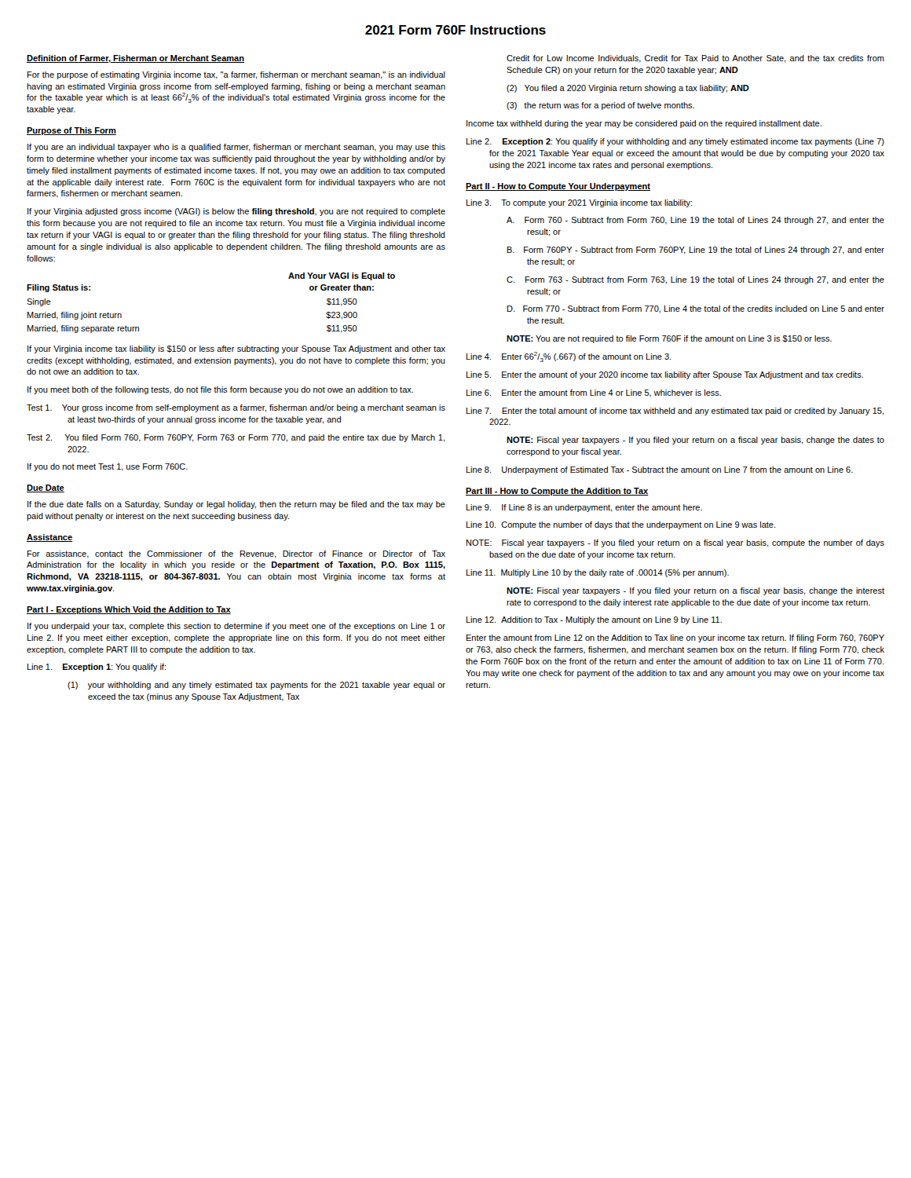2021 Form 760F Instructions
Definition of Farmer, Fisherman or Merchant Seaman
For the purpose of estimating Virginia income tax, "a farmer, fisherman or merchant seaman," is an individual having an estimated Virginia gross income from self-employed farming, fishing or being a merchant seaman for the taxable year which is at least 662/3% of the individual's total estimated Virginia gross income for the taxable year.
Purpose of This Form
If you are an individual taxpayer who is a qualified farmer, fisherman or merchant seaman, you may use this form to determine whether your income tax was sufficiently paid throughout the year by withholding and/or by timely filed installment payments of estimated income taxes. If not, you may owe an addition to tax computed at the applicable daily interest rate. Form 760C is the equivalent form for individual taxpayers who are not farmers, fishermen or merchant seamen.
If your Virginia adjusted gross income (VAGI) is below the filing threshold, you are not required to complete this form because you are not required to file an income tax return. You must file a Virginia individual income tax return if your VAGI is equal to or greater than the filing threshold for your filing status. The filing threshold amount for a single individual is also applicable to dependent children. The filing threshold amounts are as follows:
| Filing Status is: | And Your VAGI is Equal to or Greater than: |
| --- | --- |
| Single | $11,950 |
| Married, filing joint return | $23,900 |
| Married, filing separate return | $11,950 |
If your Virginia income tax liability is $150 or less after subtracting your Spouse Tax Adjustment and other tax credits (except withholding, estimated, and extension payments), you do not have to complete this form; you do not owe an addition to tax.
If you meet both of the following tests, do not file this form because you do not owe an addition to tax.
Test 1. Your gross income from self-employment as a farmer, fisherman and/or being a merchant seaman is at least two-thirds of your annual gross income for the taxable year, and
Test 2. You filed Form 760, Form 760PY, Form 763 or Form 770, and paid the entire tax due by March 1, 2022.
If you do not meet Test 1, use Form 760C.
Due Date
If the due date falls on a Saturday, Sunday or legal holiday, then the return may be filed and the tax may be paid without penalty or interest on the next succeeding business day.
Assistance
For assistance, contact the Commissioner of the Revenue, Director of Finance or Director of Tax Administration for the locality in which you reside or the Department of Taxation, P.O. Box 1115, Richmond, VA 23218-1115, or 804-367-8031. You can obtain most Virginia income tax forms at www.tax.virginia.gov.
Part I - Exceptions Which Void the Addition to Tax
If you underpaid your tax, complete this section to determine if you meet one of the exceptions on Line 1 or Line 2. If you meet either exception, complete the appropriate line on this form. If you do not meet either exception, complete PART III to compute the addition to tax.
Line 1. Exception 1: You qualify if:
(1) your withholding and any timely estimated tax payments for the 2021 taxable year equal or exceed the tax (minus any Spouse Tax Adjustment, Tax
Credit for Low Income Individuals, Credit for Tax Paid to Another Sate, and the tax credits from Schedule CR) on your return for the 2020 taxable year; AND
(2) You filed a 2020 Virginia return showing a tax liability; AND
(3) the return was for a period of twelve months.
Income tax withheld during the year may be considered paid on the required installment date.
Line 2. Exception 2: You qualify if your withholding and any timely estimated income tax payments (Line 7) for the 2021 Taxable Year equal or exceed the amount that would be due by computing your 2020 tax using the 2021 income tax rates and personal exemptions.
Part II - How to Compute Your Underpayment
Line 3. To compute your 2021 Virginia income tax liability:
A. Form 760 - Subtract from Form 760, Line 19 the total of Lines 24 through 27, and enter the result; or
B. Form 760PY - Subtract from Form 760PY, Line 19 the total of Lines 24 through 27, and enter the result; or
C. Form 763 - Subtract from Form 763, Line 19 the total of Lines 24 through 27, and enter the result; or
D. Form 770 - Subtract from Form 770, Line 4 the total of the credits included on Line 5 and enter the result.
NOTE: You are not required to file Form 760F if the amount on Line 3 is $150 or less.
Line 4. Enter 662/3% (.667) of the amount on Line 3.
Line 5. Enter the amount of your 2020 income tax liability after Spouse Tax Adjustment and tax credits.
Line 6. Enter the amount from Line 4 or Line 5, whichever is less.
Line 7. Enter the total amount of income tax withheld and any estimated tax paid or credited by January 15, 2022.
NOTE: Fiscal year taxpayers - If you filed your return on a fiscal year basis, change the dates to correspond to your fiscal year.
Line 8. Underpayment of Estimated Tax - Subtract the amount on Line 7 from the amount on Line 6.
Part III - How to Compute the Addition to Tax
Line 9. If Line 8 is an underpayment, enter the amount here.
Line 10. Compute the number of days that the underpayment on Line 9 was late.
NOTE: Fiscal year taxpayers - If you filed your return on a fiscal year basis, compute the number of days based on the due date of your income tax return.
Line 11. Multiply Line 10 by the daily rate of .00014 (5% per annum).
NOTE: Fiscal year taxpayers - If you filed your return on a fiscal year basis, change the interest rate to correspond to the daily interest rate applicable to the due date of your income tax return.
Line 12. Addition to Tax - Multiply the amount on Line 9 by Line 11.
Enter the amount from Line 12 on the Addition to Tax line on your income tax return. If filing Form 760, 760PY or 763, also check the farmers, fishermen, and merchant seamen box on the return. If filing Form 770, check the Form 760F box on the front of the return and enter the amount of addition to tax on Line 11 of Form 770. You may write one check for payment of the addition to tax and any amount you may owe on your income tax return.